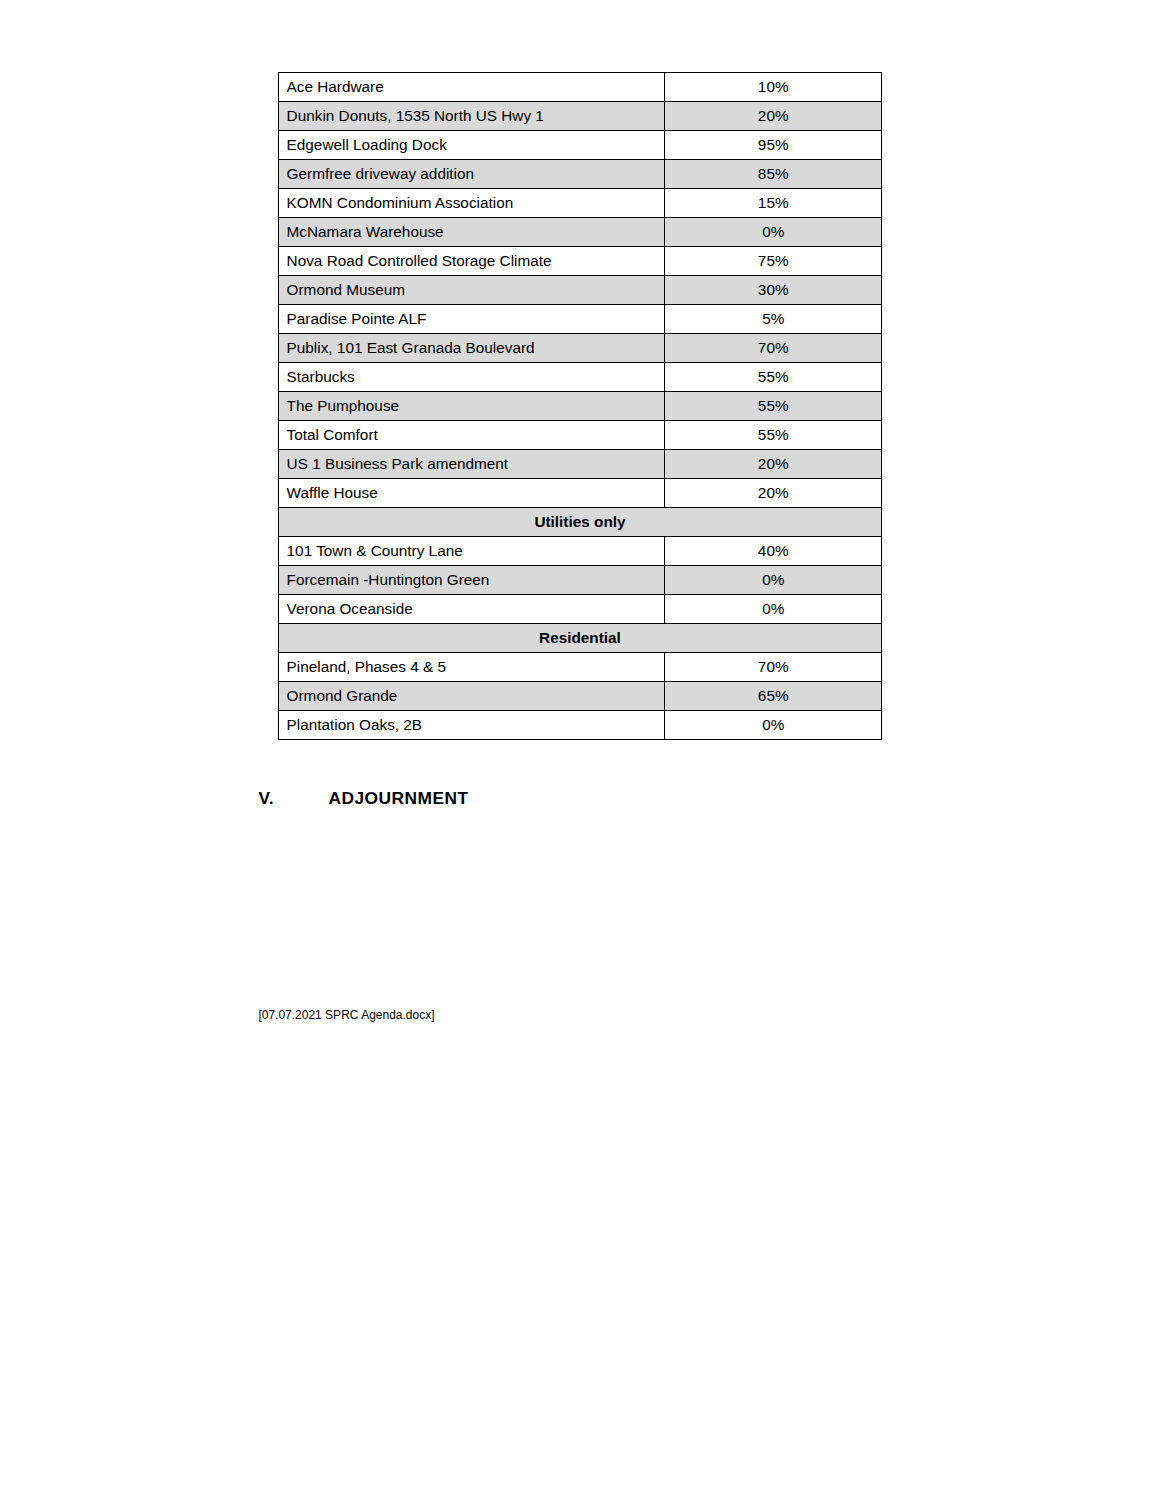| Ace Hardware | 10% |
| Dunkin Donuts, 1535 North US Hwy 1 | 20% |
| Edgewell Loading Dock | 95% |
| Germfree driveway addition | 85% |
| KOMN Condominium Association | 15% |
| McNamara Warehouse | 0% |
| Nova Road Controlled Storage Climate | 75% |
| Ormond Museum | 30% |
| Paradise Pointe ALF | 5% |
| Publix, 101 East Granada Boulevard | 70% |
| Starbucks | 55% |
| The Pumphouse | 55% |
| Total Comfort | 55% |
| US 1 Business Park amendment | 20% |
| Waffle House | 20% |
| Utilities only |
| 101 Town & Country Lane | 40% |
| Forcemain -Huntington Green | 0% |
| Verona Oceanside | 0% |
| Residential |
| Pineland, Phases 4 & 5 | 70% |
| Ormond Grande | 65% |
| Plantation Oaks, 2B | 0% |
V. ADJOURNMENT
[07.07.2021 SPRC Agenda.docx]